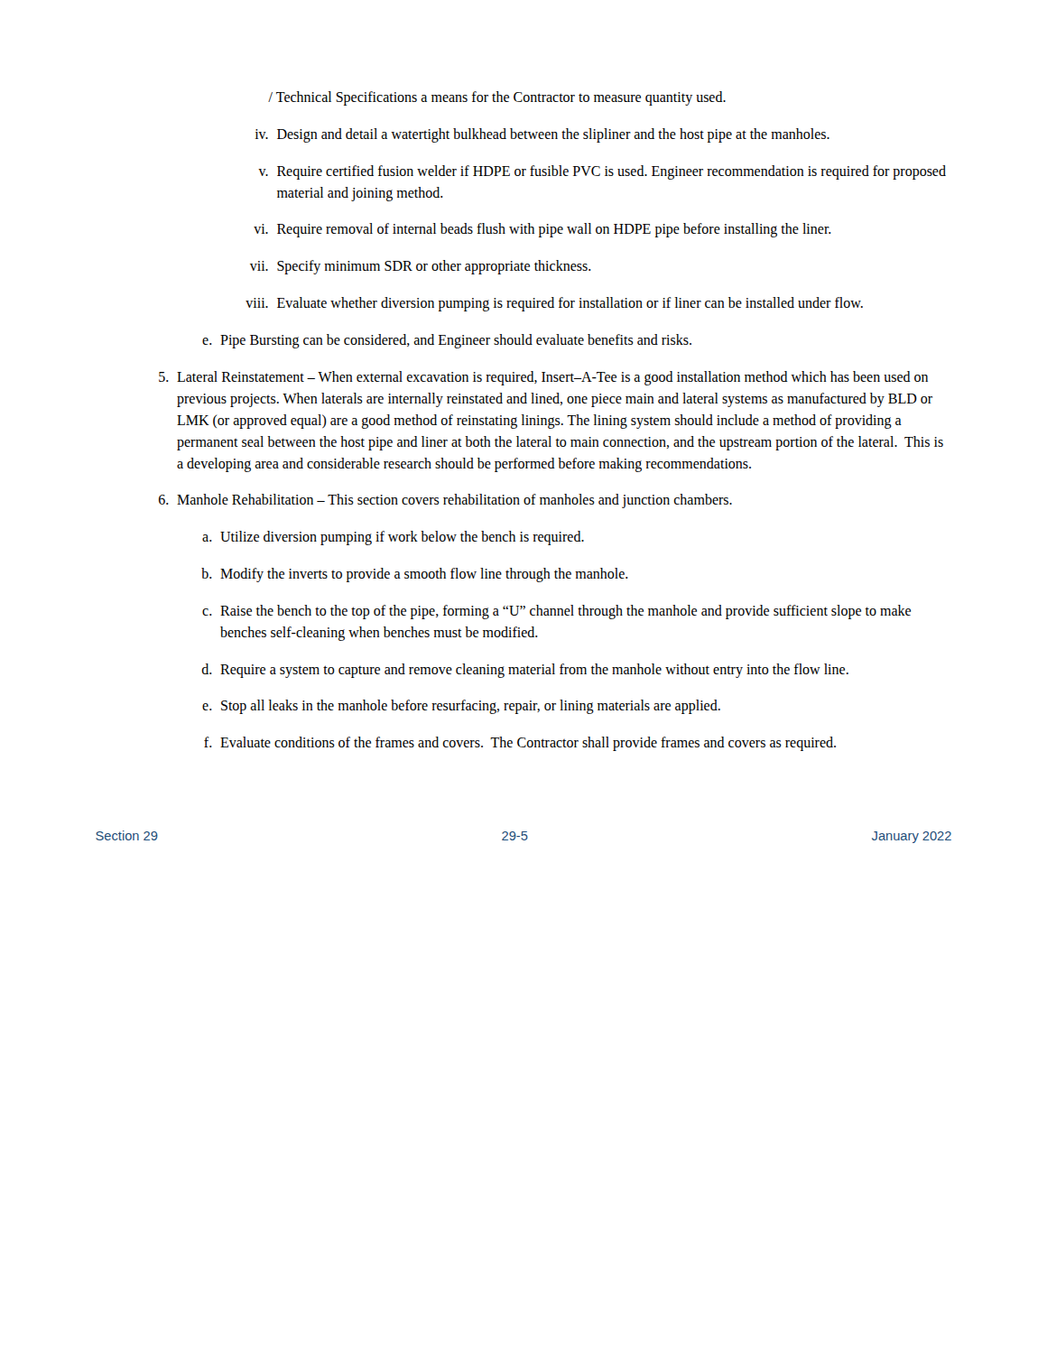/ Technical Specifications a means for the Contractor to measure quantity used.
iv.
Design and detail a watertight bulkhead between the slipliner and the host pipe at the manholes.
v.
Require certified fusion welder if HDPE or fusible PVC is used. Engineer recommendation is required for proposed material and joining method.
vi.
Require removal of internal beads flush with pipe wall on HDPE pipe before installing the liner.
vii.
Specify minimum SDR or other appropriate thickness.
viii.
Evaluate whether diversion pumping is required for installation or if liner can be installed under flow.
e.
Pipe Bursting can be considered, and Engineer should evaluate benefits and risks.
5.
Lateral Reinstatement – When external excavation is required, Insert–A-Tee is a good installation method which has been used on previous projects. When laterals are internally reinstated and lined, one piece main and lateral systems as manufactured by BLD or LMK (or approved equal) are a good method of reinstating linings. The lining system should include a method of providing a permanent seal between the host pipe and liner at both the lateral to main connection, and the upstream portion of the lateral. This is a developing area and considerable research should be performed before making recommendations.
6.
Manhole Rehabilitation – This section covers rehabilitation of manholes and junction chambers.
a.
Utilize diversion pumping if work below the bench is required.
b.
Modify the inverts to provide a smooth flow line through the manhole.
c.
Raise the bench to the top of the pipe, forming a “U” channel through the manhole and provide sufficient slope to make benches self-cleaning when benches must be modified.
d.
Require a system to capture and remove cleaning material from the manhole without entry into the flow line.
e.
Stop all leaks in the manhole before resurfacing, repair, or lining materials are applied.
f.
Evaluate conditions of the frames and covers. The Contractor shall provide frames and covers as required.
Section 29
29-5
January 2022